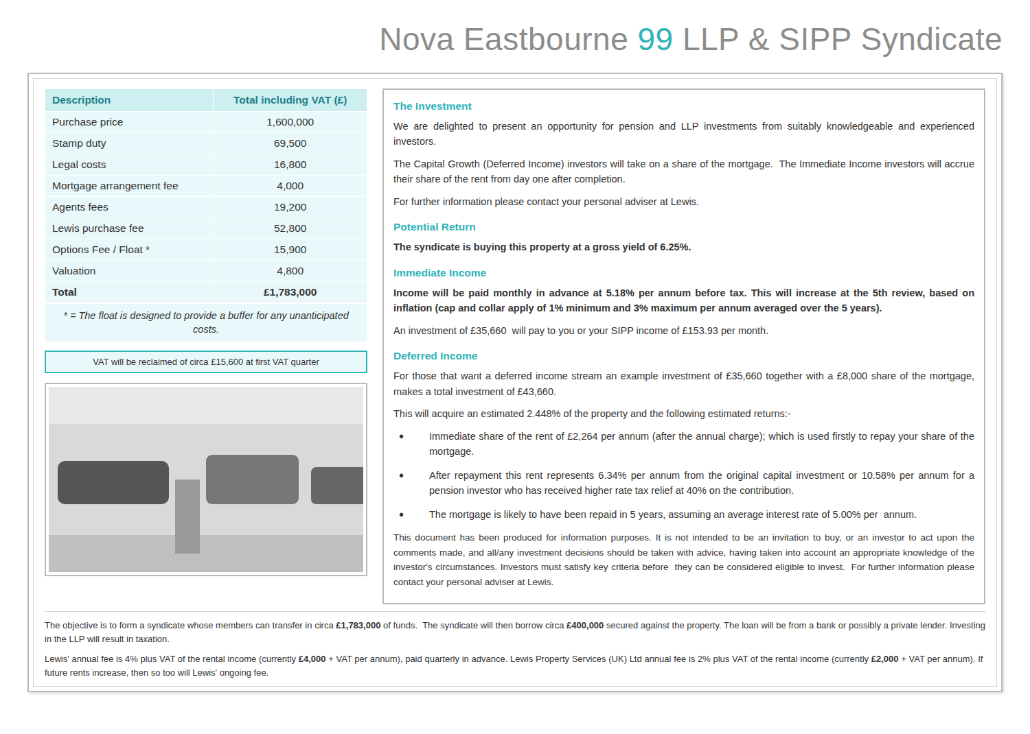Nova Eastbourne 99 LLP & SIPP Syndicate
| Description | Total including VAT (£) |
| --- | --- |
| Purchase price | 1,600,000 |
| Stamp duty | 69,500 |
| Legal costs | 16,800 |
| Mortgage arrangement fee | 4,000 |
| Agents fees | 19,200 |
| Lewis purchase fee | 52,800 |
| Options Fee / Float * | 15,900 |
| Valuation | 4,800 |
| Total | £1,783,000 |
* = The float is designed to provide a buffer for any unanticipated costs.
VAT will be reclaimed of circa £15,600 at first VAT quarter
The Investment
We are delighted to present an opportunity for pension and LLP investments from suitably knowledgeable and experienced investors.
The Capital Growth (Deferred Income) investors will take on a share of the mortgage. The Immediate Income investors will accrue their share of the rent from day one after completion.
For further information please contact your personal adviser at Lewis.
Potential Return
The syndicate is buying this property at a gross yield of 6.25%.
Immediate Income
Income will be paid monthly in advance at 5.18% per annum before tax. This will increase at the 5th review, based on inflation (cap and collar apply of 1% minimum and 3% maximum per annum averaged over the 5 years).
An investment of £35,660 will pay to you or your SIPP income of £153.93 per month.
Deferred Income
For those that want a deferred income stream an example investment of £35,660 together with a £8,000 share of the mortgage, makes a total investment of £43,660.
This will acquire an estimated 2.448% of the property and the following estimated returns:-
Immediate share of the rent of £2,264 per annum (after the annual charge); which is used firstly to repay your share of the mortgage.
After repayment this rent represents 6.34% per annum from the original capital investment or 10.58% per annum for a pension investor who has received higher rate tax relief at 40% on the contribution.
The mortgage is likely to have been repaid in 5 years, assuming an average interest rate of 5.00% per annum.
This document has been produced for information purposes. It is not intended to be an invitation to buy, or an investor to act upon the comments made, and all/any investment decisions should be taken with advice, having taken into account an appropriate knowledge of the investor's circumstances. Investors must satisfy key criteria before they can be considered eligible to invest. For further information please contact your personal adviser at Lewis.
The objective is to form a syndicate whose members can transfer in circa £1,783,000 of funds. The syndicate will then borrow circa £400,000 secured against the property. The loan will be from a bank or possibly a private lender. Investing in the LLP will result in taxation.
Lewis' annual fee is 4% plus VAT of the rental income (currently £4,000 + VAT per annum), paid quarterly in advance. Lewis Property Services (UK) Ltd annual fee is 2% plus VAT of the rental income (currently £2,000 + VAT per annum). If future rents increase, then so too will Lewis' ongoing fee.